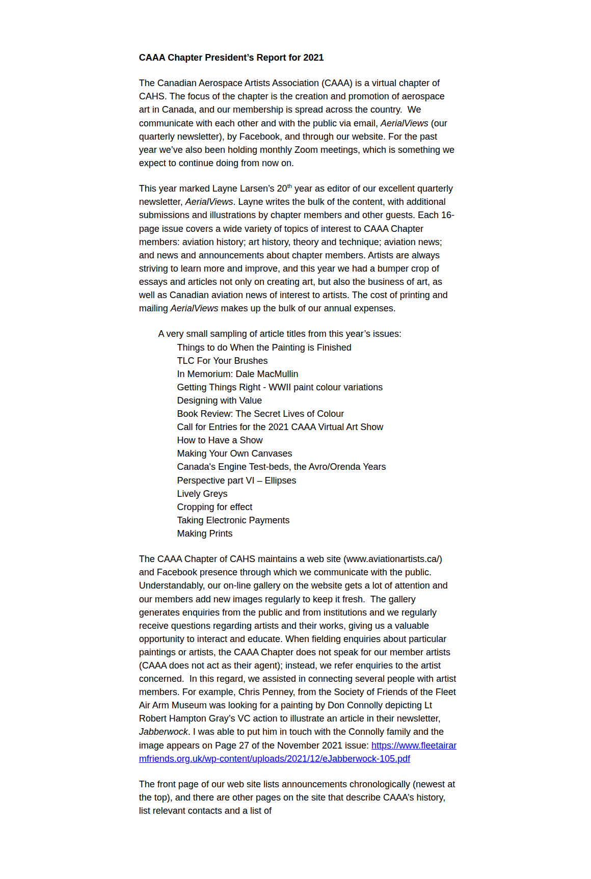CAAA Chapter President’s Report for 2021
The Canadian Aerospace Artists Association (CAAA) is a virtual chapter of CAHS. The focus of the chapter is the creation and promotion of aerospace art in Canada, and our membership is spread across the country. We communicate with each other and with the public via email, AerialViews (our quarterly newsletter), by Facebook, and through our website. For the past year we’ve also been holding monthly Zoom meetings, which is something we expect to continue doing from now on.
This year marked Layne Larsen’s 20th year as editor of our excellent quarterly newsletter, AerialViews. Layne writes the bulk of the content, with additional submissions and illustrations by chapter members and other guests. Each 16-page issue covers a wide variety of topics of interest to CAAA Chapter members: aviation history; art history, theory and technique; aviation news; and news and announcements about chapter members. Artists are always striving to learn more and improve, and this year we had a bumper crop of essays and articles not only on creating art, but also the business of art, as well as Canadian aviation news of interest to artists. The cost of printing and mailing AerialViews makes up the bulk of our annual expenses.
A very small sampling of article titles from this year’s issues:
Things to do When the Painting is Finished
TLC For Your Brushes
In Memorium: Dale MacMullin
Getting Things Right - WWII paint colour variations
Designing with Value
Book Review: The Secret Lives of Colour
Call for Entries for the 2021 CAAA Virtual Art Show
How to Have a Show
Making Your Own Canvases
Canada's Engine Test-beds, the Avro/Orenda Years
Perspective part VI – Ellipses
Lively Greys
Cropping for effect
Taking Electronic Payments
Making Prints
The CAAA Chapter of CAHS maintains a web site (www.aviationartists.ca/) and Facebook presence through which we communicate with the public. Understandably, our on-line gallery on the website gets a lot of attention and our members add new images regularly to keep it fresh. The gallery generates enquiries from the public and from institutions and we regularly receive questions regarding artists and their works, giving us a valuable opportunity to interact and educate. When fielding enquiries about particular paintings or artists, the CAAA Chapter does not speak for our member artists (CAAA does not act as their agent); instead, we refer enquiries to the artist concerned. In this regard, we assisted in connecting several people with artist members. For example, Chris Penney, from the Society of Friends of the Fleet Air Arm Museum was looking for a painting by Don Connolly depicting Lt Robert Hampton Gray’s VC action to illustrate an article in their newsletter, Jabberwock. I was able to put him in touch with the Connolly family and the image appears on Page 27 of the November 2021 issue: https://www.fleetairarmfriends.org.uk/wp-content/uploads/2021/12/eJabberwock-105.pdf
The front page of our web site lists announcements chronologically (newest at the top), and there are other pages on the site that describe CAAA’s history, list relevant contacts and a list of